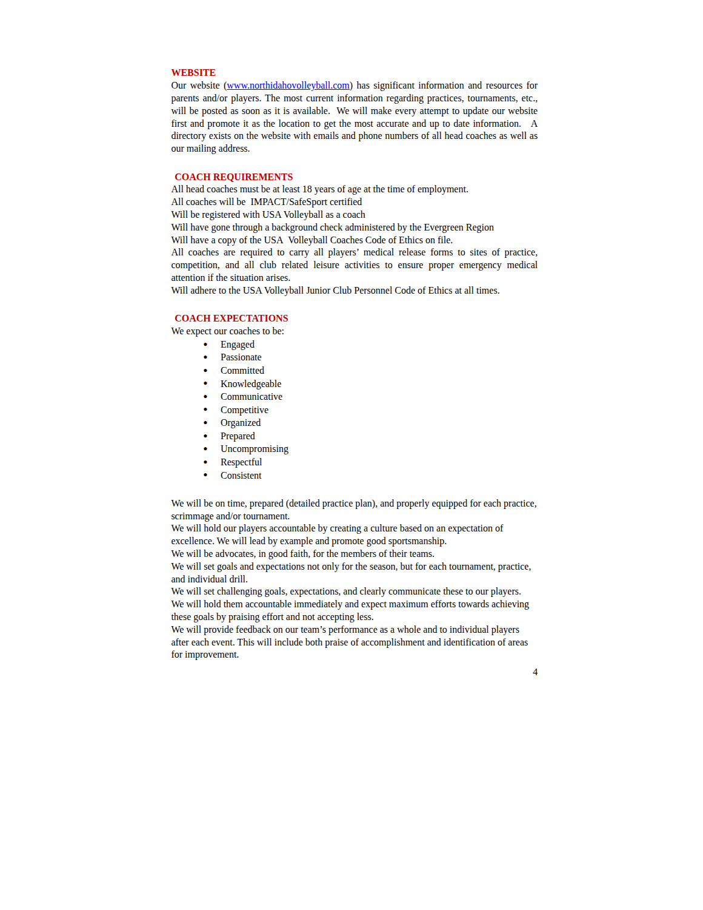WEBSITE
Our website (www.northidahovolleyball.com) has significant information and resources for parents and/or players. The most current information regarding practices, tournaments, etc., will be posted as soon as it is available. We will make every attempt to update our website first and promote it as the location to get the most accurate and up to date information. A directory exists on the website with emails and phone numbers of all head coaches as well as our mailing address.
COACH REQUIREMENTS
All head coaches must be at least 18 years of age at the time of employment.
All coaches will be IMPACT/SafeSport certified
Will be registered with USA Volleyball as a coach
Will have gone through a background check administered by the Evergreen Region
Will have a copy of the USA Volleyball Coaches Code of Ethics on file.
All coaches are required to carry all players’ medical release forms to sites of practice, competition, and all club related leisure activities to ensure proper emergency medical attention if the situation arises.
Will adhere to the USA Volleyball Junior Club Personnel Code of Ethics at all times.
COACH EXPECTATIONS
We expect our coaches to be:
Engaged
Passionate
Committed
Knowledgeable
Communicative
Competitive
Organized
Prepared
Uncompromising
Respectful
Consistent
We will be on time, prepared (detailed practice plan), and properly equipped for each practice, scrimmage and/or tournament.
We will hold our players accountable by creating a culture based on an expectation of excellence. We will lead by example and promote good sportsmanship.
We will be advocates, in good faith, for the members of their teams.
We will set goals and expectations not only for the season, but for each tournament, practice, and individual drill.
We will set challenging goals, expectations, and clearly communicate these to our players.
We will hold them accountable immediately and expect maximum efforts towards achieving these goals by praising effort and not accepting less.
We will provide feedback on our team’s performance as a whole and to individual players after each event. This will include both praise of accomplishment and identification of areas for improvement.
4